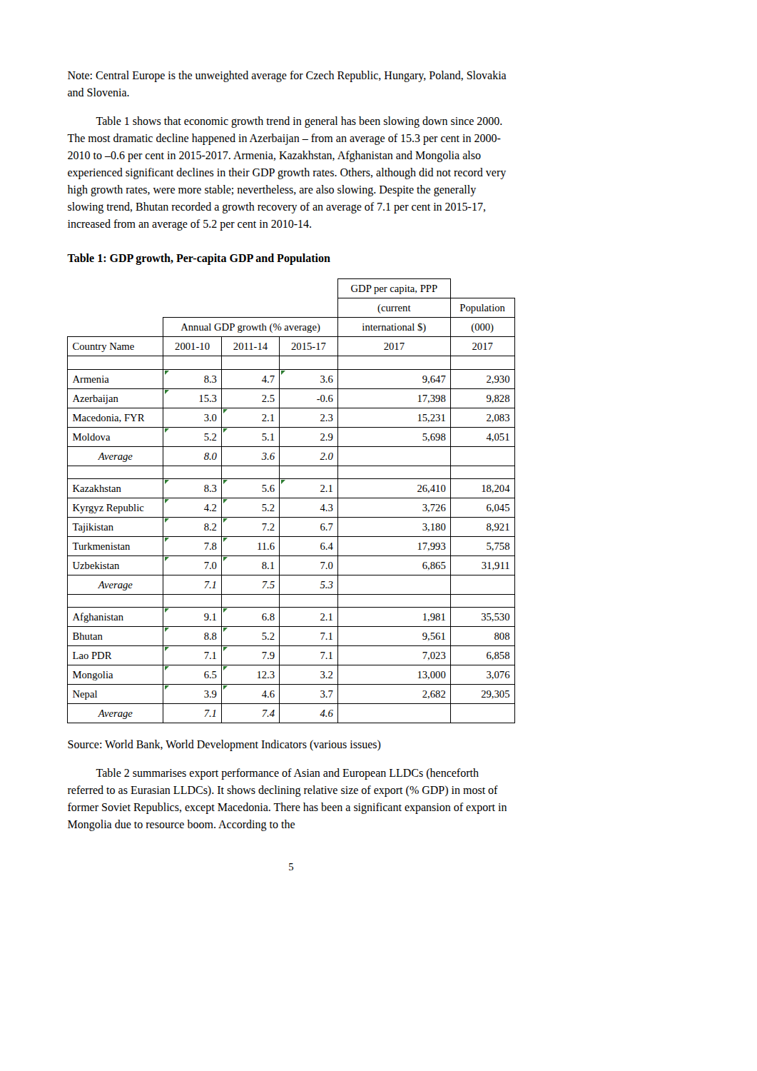Note: Central Europe is the unweighted average for Czech Republic, Hungary, Poland, Slovakia and Slovenia.
Table 1 shows that economic growth trend in general has been slowing down since 2000. The most dramatic decline happened in Azerbaijan – from an average of 15.3 per cent in 2000-2010 to –0.6 per cent in 2015-2017. Armenia, Kazakhstan, Afghanistan and Mongolia also experienced significant declines in their GDP growth rates. Others, although did not record very high growth rates, were more stable; nevertheless, are also slowing. Despite the generally slowing trend, Bhutan recorded a growth recovery of an average of 7.1 per cent in 2015-17, increased from an average of 5.2 per cent in 2010-14.
Table 1: GDP growth, Per-capita GDP and Population
| | | | | GDP per capita, PPP | |
| --- | --- | --- | --- | --- | --- |
| | | | | (current | Population |
| | Annual GDP growth (% average) | international $) | (000) |
| Country Name | 2001-10 | 2011-14 | 2015-17 | 2017 | 2017 |
| Armenia | 8.3 | 4.7 | 3.6 | 9,647 | 2,930 |
| Azerbaijan | 15.3 | 2.5 | -0.6 | 17,398 | 9,828 |
| Macedonia, FYR | 3.0 | 2.1 | 2.3 | 15,231 | 2,083 |
| Moldova | 5.2 | 5.1 | 2.9 | 5,698 | 4,051 |
| Average | 8.0 | 3.6 | 2.0 | | |
| Kazakhstan | 8.3 | 5.6 | 2.1 | 26,410 | 18,204 |
| Kyrgyz Republic | 4.2 | 5.2 | 4.3 | 3,726 | 6,045 |
| Tajikistan | 8.2 | 7.2 | 6.7 | 3,180 | 8,921 |
| Turkmenistan | 7.8 | 11.6 | 6.4 | 17,993 | 5,758 |
| Uzbekistan | 7.0 | 8.1 | 7.0 | 6,865 | 31,911 |
| Average | 7.1 | 7.5 | 5.3 | | |
| Afghanistan | 9.1 | 6.8 | 2.1 | 1,981 | 35,530 |
| Bhutan | 8.8 | 5.2 | 7.1 | 9,561 | 808 |
| Lao PDR | 7.1 | 7.9 | 7.1 | 7,023 | 6,858 |
| Mongolia | 6.5 | 12.3 | 3.2 | 13,000 | 3,076 |
| Nepal | 3.9 | 4.6 | 3.7 | 2,682 | 29,305 |
| Average | 7.1 | 7.4 | 4.6 | | |
Source: World Bank, World Development Indicators (various issues)
Table 2 summarises export performance of Asian and European LLDCs (henceforth referred to as Eurasian LLDCs). It shows declining relative size of export (% GDP) in most of former Soviet Republics, except Macedonia. There has been a significant expansion of export in Mongolia due to resource boom. According to the
5